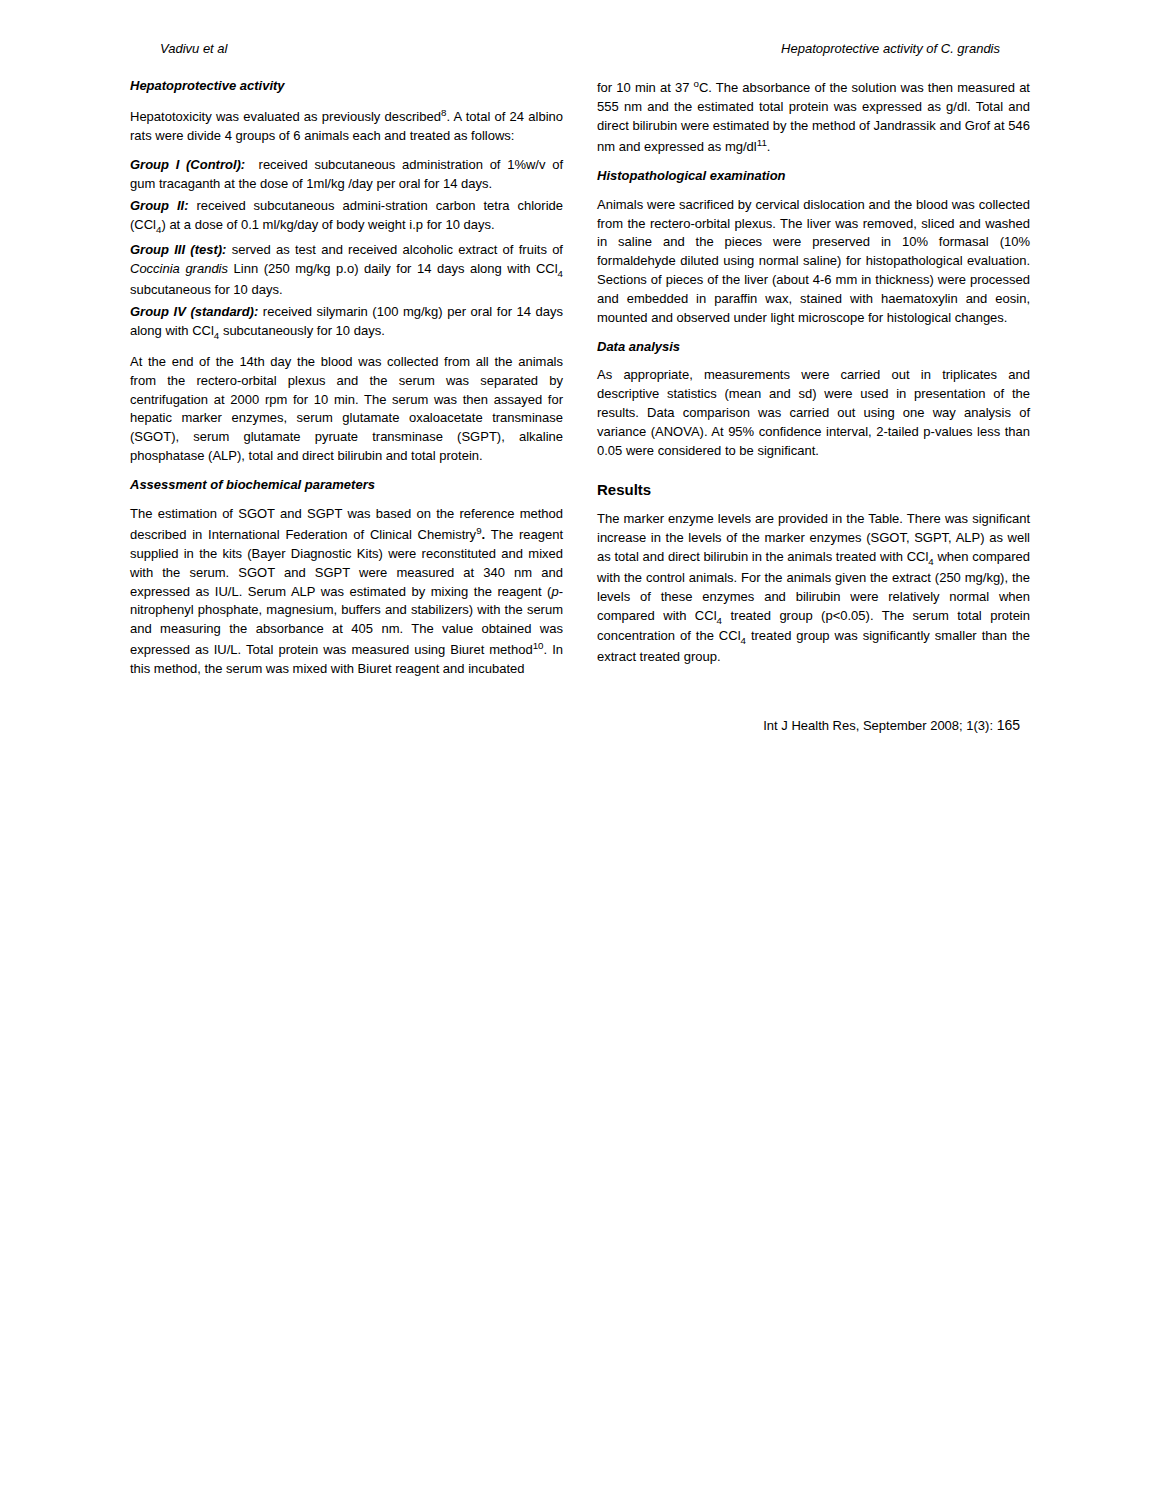Vadivu et al Hepatoprotective activity of C. grandis
Hepatoprotective activity
Hepatotoxicity was evaluated as previously described8. A total of 24 albino rats were divide 4 groups of 6 animals each and treated as follows:
Group I (Control): received subcutaneous administration of 1%w/v of gum tracaganth at the dose of 1ml/kg /day per oral for 14 days.
Group II: received subcutaneous admini-stration carbon tetra chloride (CCl4) at a dose of 0.1 ml/kg/day of body weight i.p for 10 days.
Group III (test): served as test and received alcoholic extract of fruits of Coccinia grandis Linn (250 mg/kg p.o) daily for 14 days along with CCl4 subcutaneous for 10 days.
Group IV (standard): received silymarin (100 mg/kg) per oral for 14 days along with CCl4 subcutaneously for 10 days.
At the end of the 14th day the blood was collected from all the animals from the rectero-orbital plexus and the serum was separated by centrifugation at 2000 rpm for 10 min. The serum was then assayed for hepatic marker enzymes, serum glutamate oxaloacetate transminase (SGOT), serum glutamate pyruate transminase (SGPT), alkaline phosphatase (ALP), total and direct bilirubin and total protein.
Assessment of biochemical parameters
The estimation of SGOT and SGPT was based on the reference method described in International Federation of Clinical Chemistry9. The reagent supplied in the kits (Bayer Diagnostic Kits) were reconstituted and mixed with the serum. SGOT and SGPT were measured at 340 nm and expressed as IU/L. Serum ALP was estimated by mixing the reagent (p-nitrophenyl phosphate, magnesium, buffers and stabilizers) with the serum and measuring the absorbance at 405 nm. The value obtained was expressed as IU/L. Total protein was measured using Biuret method10. In this method, the serum was mixed with Biuret reagent and incubated
for 10 min at 37 oC. The absorbance of the solution was then measured at 555 nm and the estimated total protein was expressed as g/dl. Total and direct bilirubin were estimated by the method of Jandrassik and Grof at 546 nm and expressed as mg/dl11.
Histopathological examination
Animals were sacrificed by cervical dislocation and the blood was collected from the rectero-orbital plexus. The liver was removed, sliced and washed in saline and the pieces were preserved in 10% formasal (10% formaldehyde diluted using normal saline) for histopathological evaluation. Sections of pieces of the liver (about 4-6 mm in thickness) were processed and embedded in paraffin wax, stained with haematoxylin and eosin, mounted and observed under light microscope for histological changes.
Data analysis
As appropriate, measurements were carried out in triplicates and descriptive statistics (mean and sd) were used in presentation of the results. Data comparison was carried out using one way analysis of variance (ANOVA). At 95% confidence interval, 2-tailed p-values less than 0.05 were considered to be significant.
Results
The marker enzyme levels are provided in the Table. There was significant increase in the levels of the marker enzymes (SGOT, SGPT, ALP) as well as total and direct bilirubin in the animals treated with CCl4 when compared with the control animals. For the animals given the extract (250 mg/kg), the levels of these enzymes and bilirubin were relatively normal when compared with CCl4 treated group (p<0.05). The serum total protein concentration of the CCl4 treated group was significantly smaller than the extract treated group.
Int J Health Res, September 2008; 1(3): 165